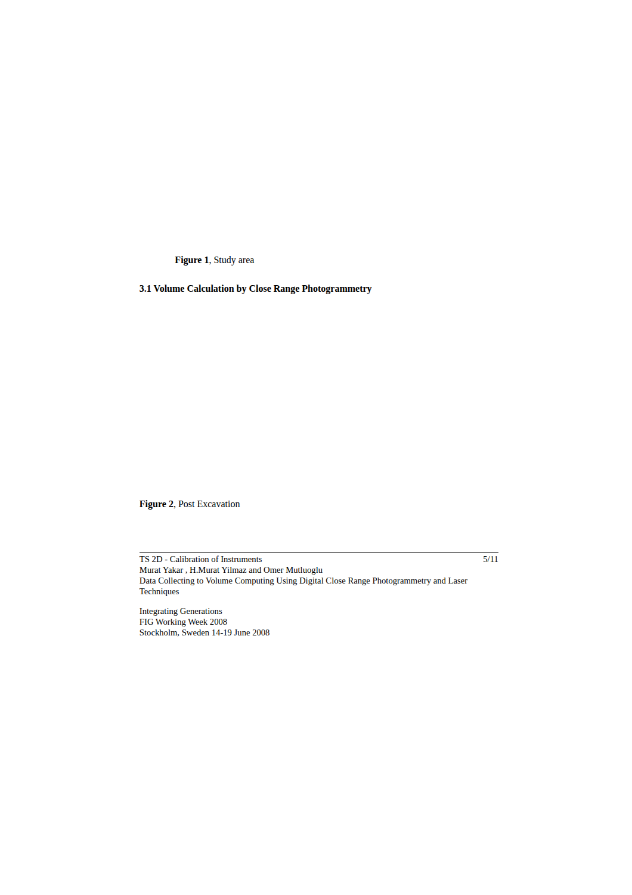Figure 1, Study area
3.1 Volume Calculation by Close Range Photogrammetry
Figure 2, Post Excavation
5/11
TS 2D - Calibration of Instruments
Murat Yakar , H.Murat Yilmaz and Omer Mutluoglu
Data Collecting to Volume Computing Using Digital Close Range Photogrammetry and Laser Techniques
Integrating Generations
FIG Working Week 2008
Stockholm, Sweden 14-19 June 2008